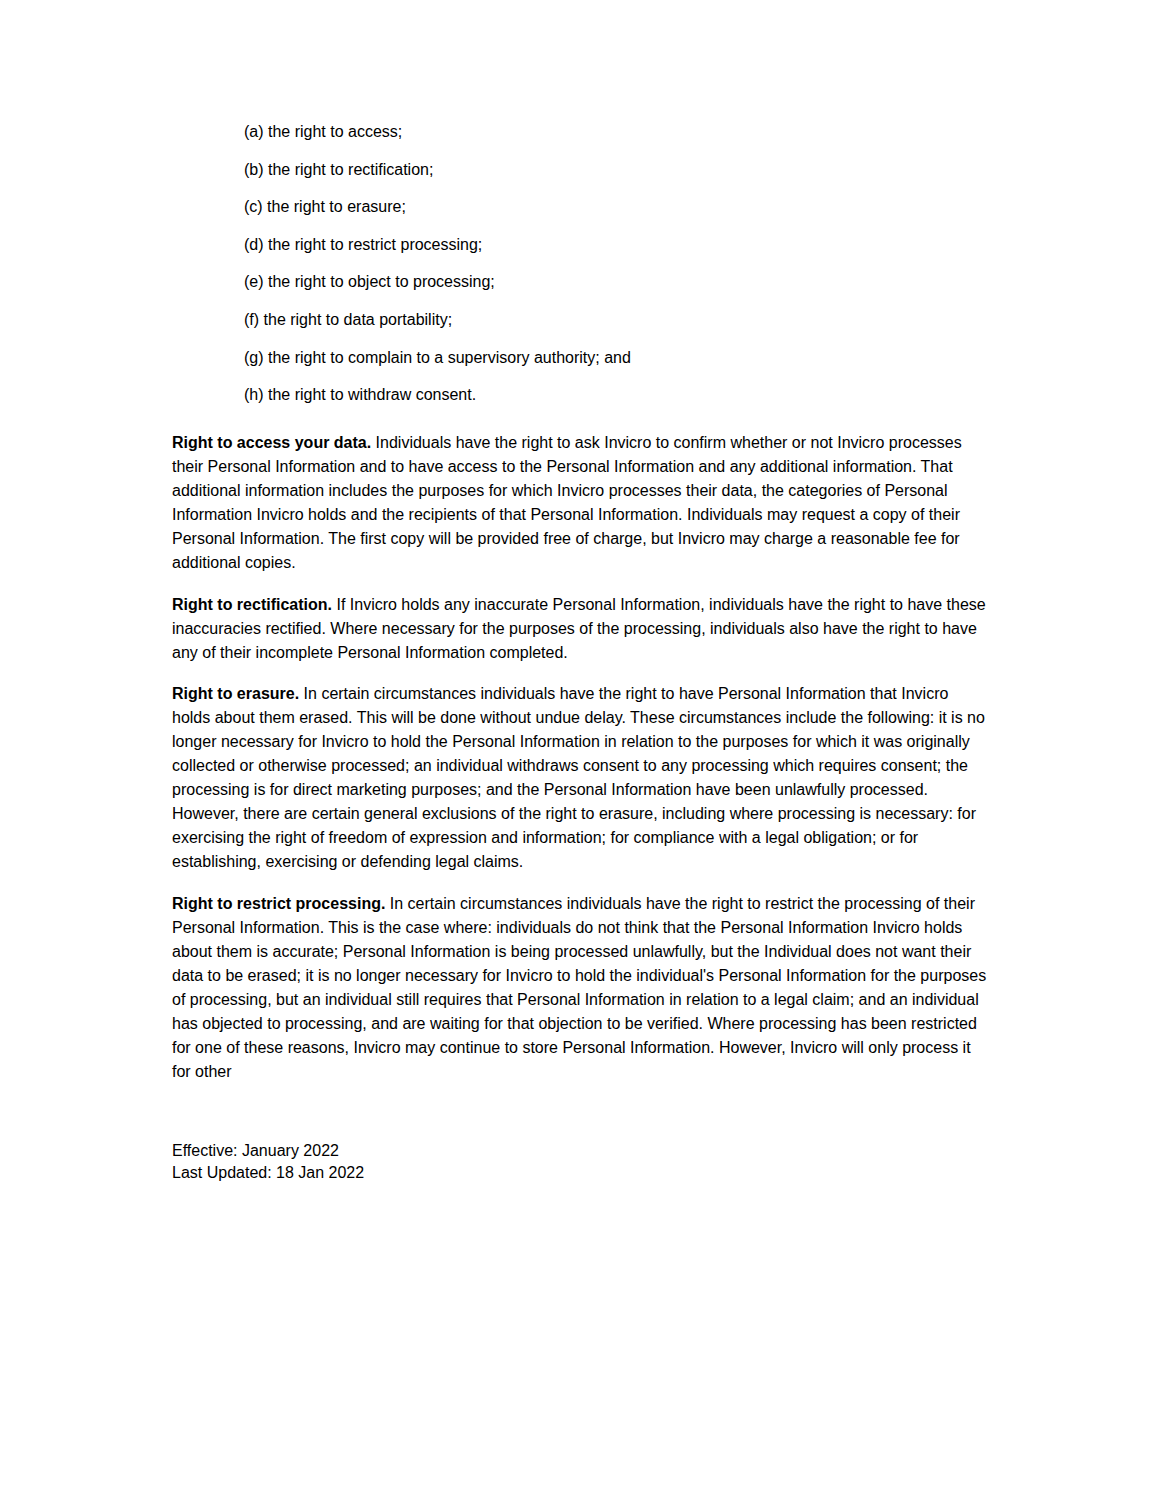(a) the right to access;
(b) the right to rectification;
(c) the right to erasure;
(d) the right to restrict processing;
(e) the right to object to processing;
(f) the right to data portability;
(g) the right to complain to a supervisory authority; and
(h) the right to withdraw consent.
Right to access your data. Individuals have the right to ask Invicro to confirm whether or not Invicro processes their Personal Information and to have access to the Personal Information and any additional information. That additional information includes the purposes for which Invicro processes their data, the categories of Personal Information Invicro holds and the recipients of that Personal Information. Individuals may request a copy of their Personal Information. The first copy will be provided free of charge, but Invicro may charge a reasonable fee for additional copies.
Right to rectification. If Invicro holds any inaccurate Personal Information, individuals have the right to have these inaccuracies rectified. Where necessary for the purposes of the processing, individuals also have the right to have any of their incomplete Personal Information completed.
Right to erasure. In certain circumstances individuals have the right to have Personal Information that Invicro holds about them erased. This will be done without undue delay. These circumstances include the following: it is no longer necessary for Invicro to hold the Personal Information in relation to the purposes for which it was originally collected or otherwise processed; an individual withdraws consent to any processing which requires consent; the processing is for direct marketing purposes; and the Personal Information have been unlawfully processed. However, there are certain general exclusions of the right to erasure, including where processing is necessary: for exercising the right of freedom of expression and information; for compliance with a legal obligation; or for establishing, exercising or defending legal claims.
Right to restrict processing. In certain circumstances individuals have the right to restrict the processing of their Personal Information. This is the case where: individuals do not think that the Personal Information Invicro holds about them is accurate; Personal Information is being processed unlawfully, but the Individual does not want their data to be erased; it is no longer necessary for Invicro to hold the individual's Personal Information for the purposes of processing, but an individual still requires that Personal Information in relation to a legal claim; and an individual has objected to processing, and are waiting for that objection to be verified. Where processing has been restricted for one of these reasons, Invicro may continue to store Personal Information. However, Invicro will only process it for other
Effective: January 2022
Last Updated: 18 Jan 2022